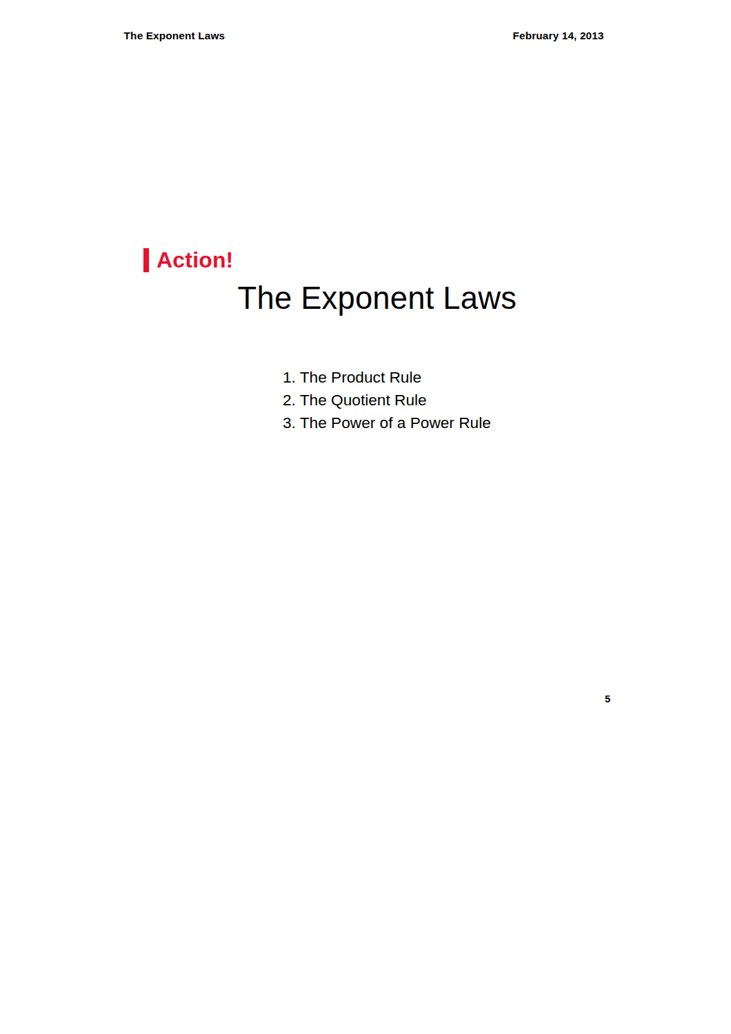The Exponent Laws February 14, 2013
Action!
The Exponent Laws
1. The Product Rule
2. The Quotient Rule
3. The Power of a Power Rule
5